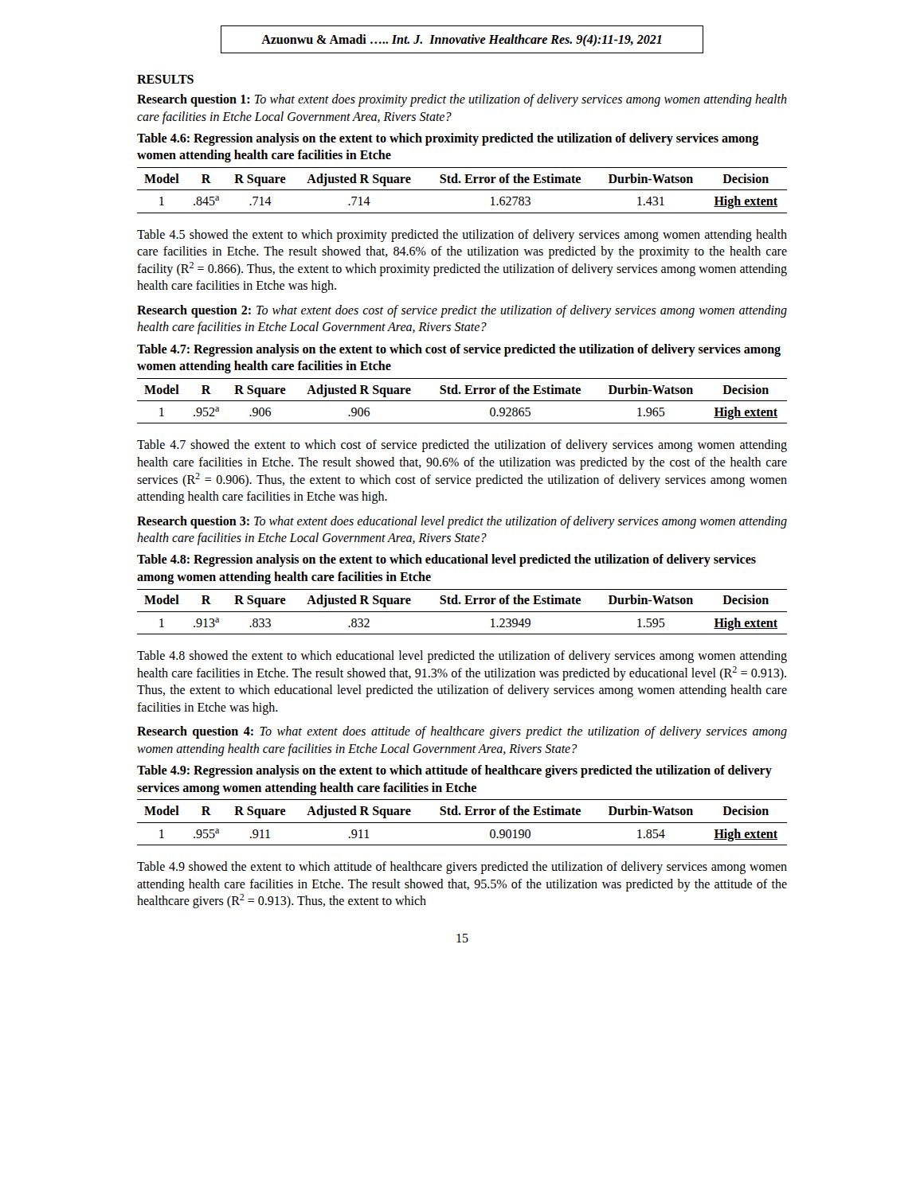Azuonwu & Amadi ….. Int. J. Innovative Healthcare Res. 9(4):11-19, 2021
Results
Research question 1: To what extent does proximity predict the utilization of delivery services among women attending health care facilities in Etche Local Government Area, Rivers State?
Table 4.6: Regression analysis on the extent to which proximity predicted the utilization of delivery services among women attending health care facilities in Etche
| Model | R | R Square | Adjusted R Square | Std. Error of the Estimate | Durbin-Watson | Decision |
| --- | --- | --- | --- | --- | --- | --- |
| 1 | .845 a | .714 | .714 | 1.62783 | 1.431 | High extent |
Table 4.5 showed the extent to which proximity predicted the utilization of delivery services among women attending health care facilities in Etche. The result showed that, 84.6% of the utilization was predicted by the proximity to the health care facility (R2 = 0.866). Thus, the extent to which proximity predicted the utilization of delivery services among women attending health care facilities in Etche was high.
Research question 2: To what extent does cost of service predict the utilization of delivery services among women attending health care facilities in Etche Local Government Area, Rivers State?
Table 4.7: Regression analysis on the extent to which cost of service predicted the utilization of delivery services among women attending health care facilities in Etche
| Model | R | R Square | Adjusted R Square | Std. Error of the Estimate | Durbin-Watson | Decision |
| --- | --- | --- | --- | --- | --- | --- |
| 1 | .952 a | .906 | .906 | 0.92865 | 1.965 | High extent |
Table 4.7 showed the extent to which cost of service predicted the utilization of delivery services among women attending health care facilities in Etche. The result showed that, 90.6% of the utilization was predicted by the cost of the health care services (R2 = 0.906). Thus, the extent to which cost of service predicted the utilization of delivery services among women attending health care facilities in Etche was high.
Research question 3: To what extent does educational level predict the utilization of delivery services among women attending health care facilities in Etche Local Government Area, Rivers State?
Table 4.8: Regression analysis on the extent to which educational level predicted the utilization of delivery services among women attending health care facilities in Etche
| Model | R | R Square | Adjusted R Square | Std. Error of the Estimate | Durbin-Watson | Decision |
| --- | --- | --- | --- | --- | --- | --- |
| 1 | .913 a | .833 | .832 | 1.23949 | 1.595 | High extent |
Table 4.8 showed the extent to which educational level predicted the utilization of delivery services among women attending health care facilities in Etche. The result showed that, 91.3% of the utilization was predicted by educational level (R2 = 0.913). Thus, the extent to which educational level predicted the utilization of delivery services among women attending health care facilities in Etche was high.
Research question 4: To what extent does attitude of healthcare givers predict the utilization of delivery services among women attending health care facilities in Etche Local Government Area, Rivers State?
Table 4.9: Regression analysis on the extent to which attitude of healthcare givers predicted the utilization of delivery services among women attending health care facilities in Etche
| Model | R | R Square | Adjusted R Square | Std. Error of the Estimate | Durbin-Watson | Decision |
| --- | --- | --- | --- | --- | --- | --- |
| 1 | .955 a | .911 | .911 | 0.90190 | 1.854 | High extent |
Table 4.9 showed the extent to which attitude of healthcare givers predicted the utilization of delivery services among women attending health care facilities in Etche. The result showed that, 95.5% of the utilization was predicted by the attitude of the healthcare givers (R2 = 0.913). Thus, the extent to which
15